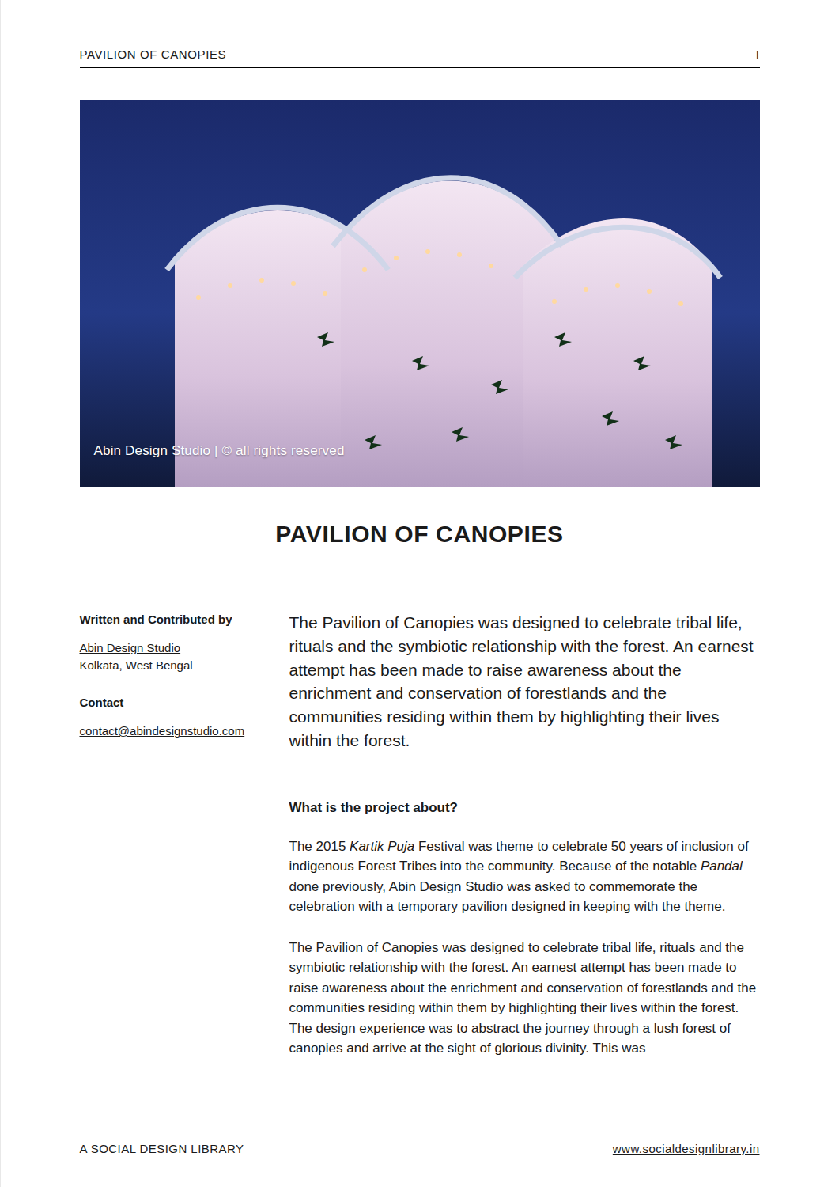Pavilion of Canopies
I
Abin Design Studio | © all rights reserved
Pavilion of Canopies
Written and Contributed by
Abin Design Studio
Kolkata, West Bengal
Contact
contact@abindesignstudio.com
The Pavilion of Canopies was designed to celebrate tribal life, rituals and the symbiotic relationship with the forest. An earnest attempt has been made to raise awareness about the enrichment and conservation of forestlands and the communities residing within them by highlighting their lives within the forest.
What is the project about?
The 2015 Kartik Puja Festival was theme to celebrate 50 years of inclusion of indigenous Forest Tribes into the community. Because of the notable Pandal done previously, Abin Design Studio was asked to commemorate the celebration with a temporary pavilion designed in keeping with the theme.
The Pavilion of Canopies was designed to celebrate tribal life, rituals and the symbiotic relationship with the forest. An earnest attempt has been made to raise awareness about the enrichment and conservation of forestlands and the communities residing within them by highlighting their lives within the forest. The design experience was to abstract the journey through a lush forest of canopies and arrive at the sight of glorious divinity. This was
A Social Design Library
www.socialdesignlibrary.in